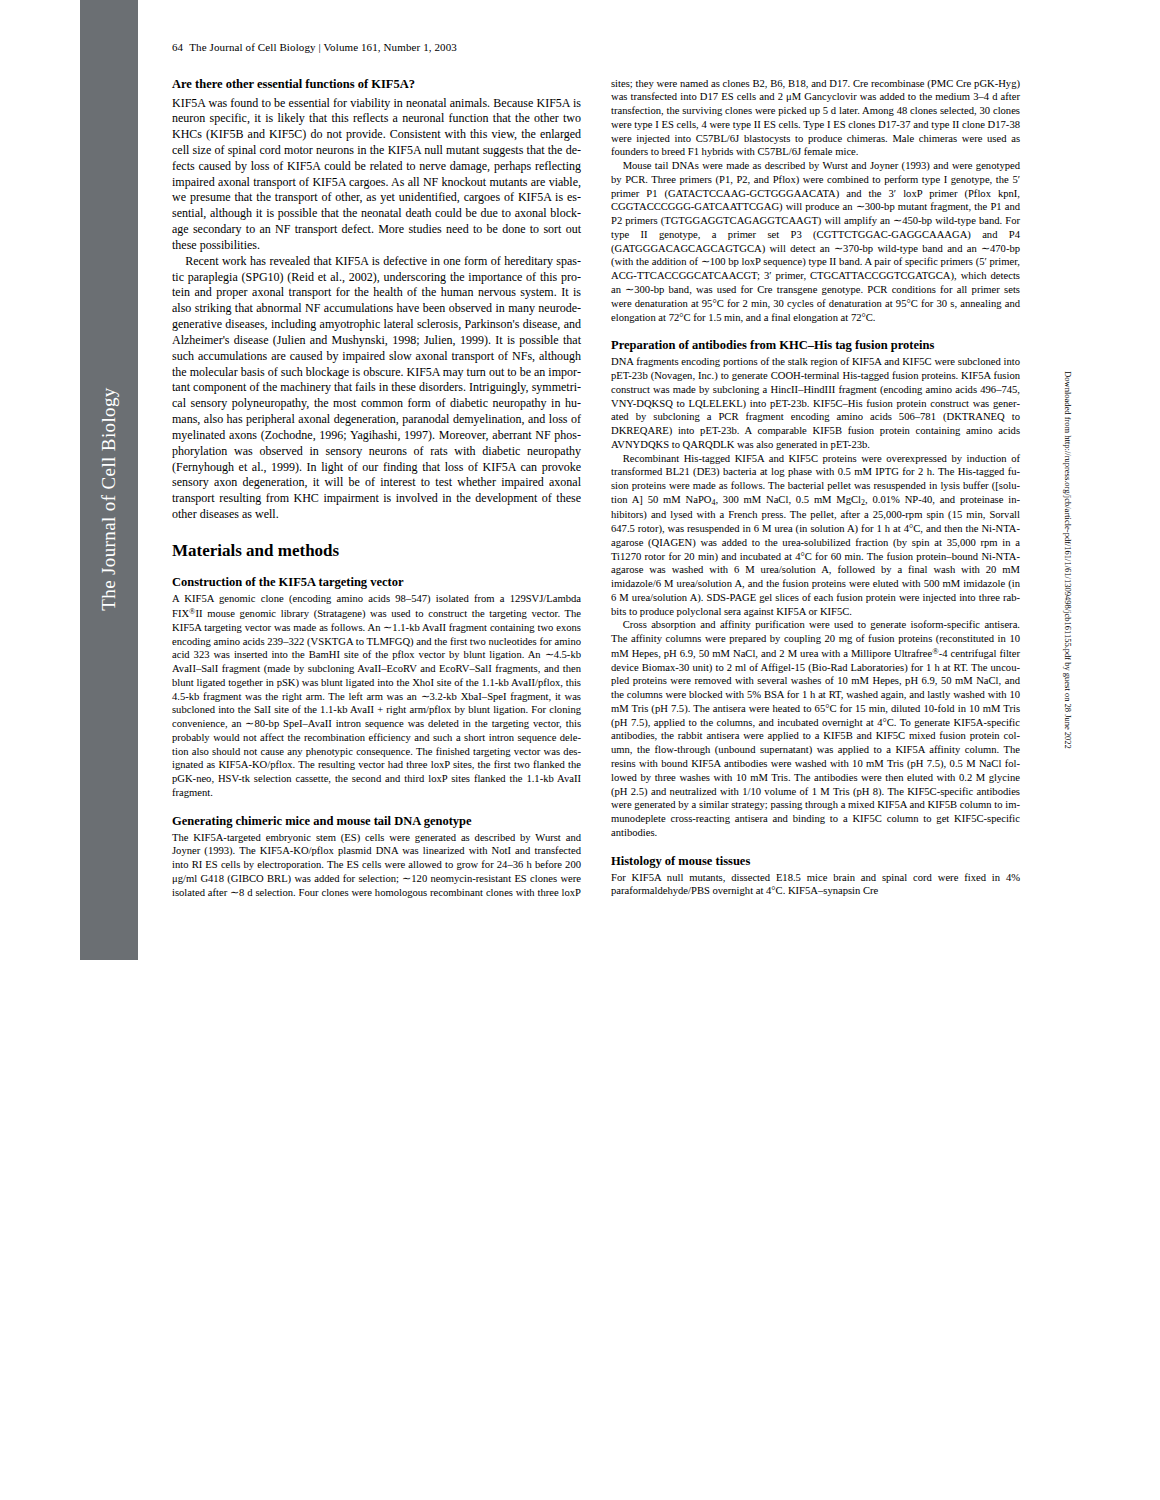The Journal of Cell Biology
Downloaded from http://rupress.org/jcb/article-pdf/161/1/61/1309498/jcb161155.pdf by guest on 28 June 2022
64 The Journal of Cell Biology | Volume 161, Number 1, 2003
Are there other essential functions of KIF5A?
KIF5A was found to be essential for viability in neonatal animals. Because KIF5A is neuron specific, it is likely that this reflects a neuronal function that the other two KHCs (KIF5B and KIF5C) do not provide. Consistent with this view, the enlarged cell size of spinal cord motor neurons in the KIF5A null mutant suggests that the defects caused by loss of KIF5A could be related to nerve damage, perhaps reflecting impaired axonal transport of KIF5A cargoes. As all NF knockout mutants are viable, we presume that the transport of other, as yet unidentified, cargoes of KIF5A is essential, although it is possible that the neonatal death could be due to axonal blockage secondary to an NF transport defect. More studies need to be done to sort out these possibilities.
Recent work has revealed that KIF5A is defective in one form of hereditary spastic paraplegia (SPG10) (Reid et al., 2002), underscoring the importance of this protein and proper axonal transport for the health of the human nervous system. It is also striking that abnormal NF accumulations have been observed in many neurodegenerative diseases, including amyotrophic lateral sclerosis, Parkinson's disease, and Alzheimer's disease (Julien and Mushynski, 1998; Julien, 1999). It is possible that such accumulations are caused by impaired slow axonal transport of NFs, although the molecular basis of such blockage is obscure. KIF5A may turn out to be an important component of the machinery that fails in these disorders. Intriguingly, symmetrical sensory polyneuropathy, the most common form of diabetic neuropathy in humans, also has peripheral axonal degeneration, paranodal demyelination, and loss of myelinated axons (Zochodne, 1996; Yagihashi, 1997). Moreover, aberrant NF phosphorylation was observed in sensory neurons of rats with diabetic neuropathy (Fernyhough et al., 1999). In light of our finding that loss of KIF5A can provoke sensory axon degeneration, it will be of interest to test whether impaired axonal transport resulting from KHC impairment is involved in the development of these other diseases as well.
Materials and methods
Construction of the KIF5A targeting vector
A KIF5A genomic clone (encoding amino acids 98–547) isolated from a 129SVJ/Lambda FIX®II mouse genomic library (Stratagene) was used to construct the targeting vector. The KIF5A targeting vector was made as follows. An ∼1.1-kb AvaII fragment containing two exons encoding amino acids 239–322 (VSKTGA to TLMFGQ) and the first two nucleotides for amino acid 323 was inserted into the BamHI site of the pflox vector by blunt ligation. An ∼4.5-kb AvaII–SalI fragment (made by subcloning AvaII–EcoRV and EcoRV–SalI fragments, and then blunt ligated together in pSK) was blunt ligated into the XhoI site of the 1.1-kb AvaII/pflox, this 4.5-kb fragment was the right arm. The left arm was an ∼3.2-kb XbaI–SpeI fragment, it was subcloned into the SalI site of the 1.1-kb AvaII + right arm/pflox by blunt ligation. For cloning convenience, an ∼80-bp SpeI–AvaII intron sequence was deleted in the targeting vector, this probably would not affect the recombination efficiency and such a short intron sequence deletion also should not cause any phenotypic consequence. The finished targeting vector was designated as KIF5A-KO/pflox. The resulting vector had three loxP sites, the first two flanked the pGK-neo, HSV-tk selection cassette, the second and third loxP sites flanked the 1.1-kb AvaII fragment.
Generating chimeric mice and mouse tail DNA genotype
The KIF5A-targeted embryonic stem (ES) cells were generated as described by Wurst and Joyner (1993). The KIF5A-KO/pflox plasmid DNA was linearized with NotI and transfected into RI ES cells by electroporation. The ES cells were allowed to grow for 24–36 h before 200 μg/ml G418 (GIBCO BRL) was added for selection; ∼120 neomycin-resistant ES clones were isolated after ∼8 d selection. Four clones were homologous recombinant clones with three loxP sites; they were named as clones B2, B6, B18, and D17. Cre recombinase (PMC Cre pGK-Hyg) was transfected into D17 ES cells and 2 μM Gancyclovir was added to the medium 3–4 d after transfection, the surviving clones were picked up 5 d later. Among 48 clones selected, 30 clones were type I ES cells, 4 were type II ES cells. Type I ES clones D17-37 and type II clone D17-38 were injected into C57BL/6J blastocysts to produce chimeras. Male chimeras were used as founders to breed F1 hybrids with C57BL/6J female mice.
Mouse tail DNAs were made as described by Wurst and Joyner (1993) and were genotyped by PCR. Three primers (P1, P2, and Pflox) were combined to perform type I genotype, the 5′ primer P1 (GATACTCCAAG-GCTGGGAACATA) and the 3′ loxP primer (Pflox kpnI, CGGTACCCGGG-GATCAATTCGAG) will produce an ∼300-bp mutant fragment, the P1 and P2 primers (TGTGGAGGTCAGAGGTCAAGT) will amplify an ∼450-bp wild-type band. For type II genotype, a primer set P3 (CGTTCTGGAC-GAGGCAAAGA) and P4 (GATGGGACAGCAGCAGTGCA) will detect an ∼370-bp wild-type band and an ∼470-bp (with the addition of ∼100 bp loxP sequence) type II band. A pair of specific primers (5′ primer, ACG-TTCACCGGCATCAACGT; 3′ primer, CTGCATTACCGGTCGATGCA), which detects an ∼300-bp band, was used for Cre transgene genotype. PCR conditions for all primer sets were denaturation at 95°C for 2 min, 30 cycles of denaturation at 95°C for 30 s, annealing and elongation at 72°C for 1.5 min, and a final elongation at 72°C.
Preparation of antibodies from KHC–His tag fusion proteins
DNA fragments encoding portions of the stalk region of KIF5A and KIF5C were subcloned into pET-23b (Novagen, Inc.) to generate COOH-terminal His-tagged fusion proteins. KIF5A fusion construct was made by subcloning a HincII–HindIII fragment (encoding amino acids 496–745, VNY-DQKSQ to LQLELEKL) into pET-23b. KIF5C–His fusion protein construct was generated by subcloning a PCR fragment encoding amino acids 506–781 (DKTRANEQ to DKREQARE) into pET-23b. A comparable KIF5B fusion protein containing amino acids AVNYDQKS to QARQDLK was also generated in pET-23b.
Recombinant His-tagged KIF5A and KIF5C proteins were overexpressed by induction of transformed BL21 (DE3) bacteria at log phase with 0.5 mM IPTG for 2 h. The His-tagged fusion proteins were made as follows. The bacterial pellet was resuspended in lysis buffer ([solution A] 50 mM NaPO4, 300 mM NaCl, 0.5 mM MgCl2, 0.01% NP-40, and proteinase inhibitors) and lysed with a French press. The pellet, after a 25,000-rpm spin (15 min, Sorvall 647.5 rotor), was resuspended in 6 M urea (in solution A) for 1 h at 4°C, and then the Ni-NTA-agarose (QIAGEN) was added to the urea-solubilized fraction (by spin at 35,000 rpm in a Ti1270 rotor for 20 min) and incubated at 4°C for 60 min. The fusion protein–bound Ni-NTA-agarose was washed with 6 M urea/solution A, followed by a final wash with 20 mM imidazole/6 M urea/solution A, and the fusion proteins were eluted with 500 mM imidazole (in 6 M urea/solution A). SDS-PAGE gel slices of each fusion protein were injected into three rabbits to produce polyclonal sera against KIF5A or KIF5C.
Cross absorption and affinity purification were used to generate isoform-specific antisera. The affinity columns were prepared by coupling 20 mg of fusion proteins (reconstituted in 10 mM Hepes, pH 6.9, 50 mM NaCl, and 2 M urea with a Millipore Ultrafree®-4 centrifugal filter device Biomax-30 unit) to 2 ml of Affigel-15 (Bio-Rad Laboratories) for 1 h at RT. The uncoupled proteins were removed with several washes of 10 mM Hepes, pH 6.9, 50 mM NaCl, and the columns were blocked with 5% BSA for 1 h at RT, washed again, and lastly washed with 10 mM Tris (pH 7.5). The antisera were heated to 65°C for 15 min, diluted 10-fold in 10 mM Tris (pH 7.5), applied to the columns, and incubated overnight at 4°C. To generate KIF5A-specific antibodies, the rabbit antisera were applied to a KIF5B and KIF5C mixed fusion protein column, the flow-through (unbound supernatant) was applied to a KIF5A affinity column. The resins with bound KIF5A antibodies were washed with 10 mM Tris (pH 7.5), 0.5 M NaCl followed by three washes with 10 mM Tris. The antibodies were then eluted with 0.2 M glycine (pH 2.5) and neutralized with 1/10 volume of 1 M Tris (pH 8). The KIF5C-specific antibodies were generated by a similar strategy; passing through a mixed KIF5A and KIF5B column to immunodeplete cross-reacting antisera and binding to a KIF5C column to get KIF5C-specific antibodies.
Histology of mouse tissues
For KIF5A null mutants, dissected E18.5 mice brain and spinal cord were fixed in 4% paraformaldehyde/PBS overnight at 4°C. KIF5A–synapsin Cre